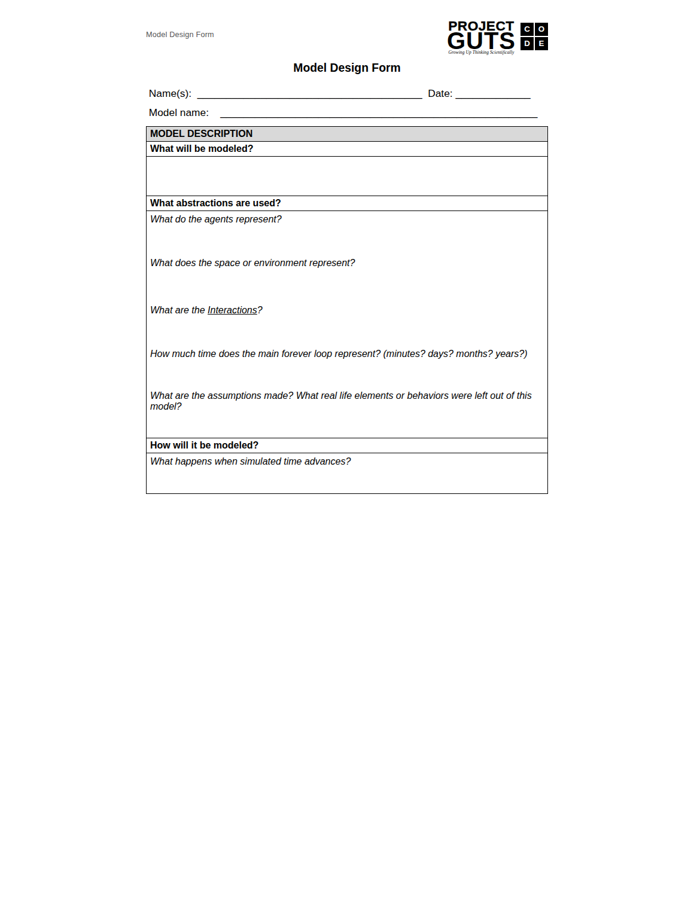Model Design Form
PROJECT
GUTS
Growing Up Thinking Scientifically
CODE
Model Design Form
Name(s): _______________________________________ Date: _____________
Model name: _______________________________________________________
| MODEL DESCRIPTION |
| What will be modeled? |
| What abstractions are used? |
| What do the agents represent? What does the space or environment represent? What are the Interactions ? How much time does the main forever loop represent? (minutes? days? months? years?) What are the assumptions made? What real life elements or behaviors were left out of this model? |
| How will it be modeled? |
| What happens when simulated time advances? |